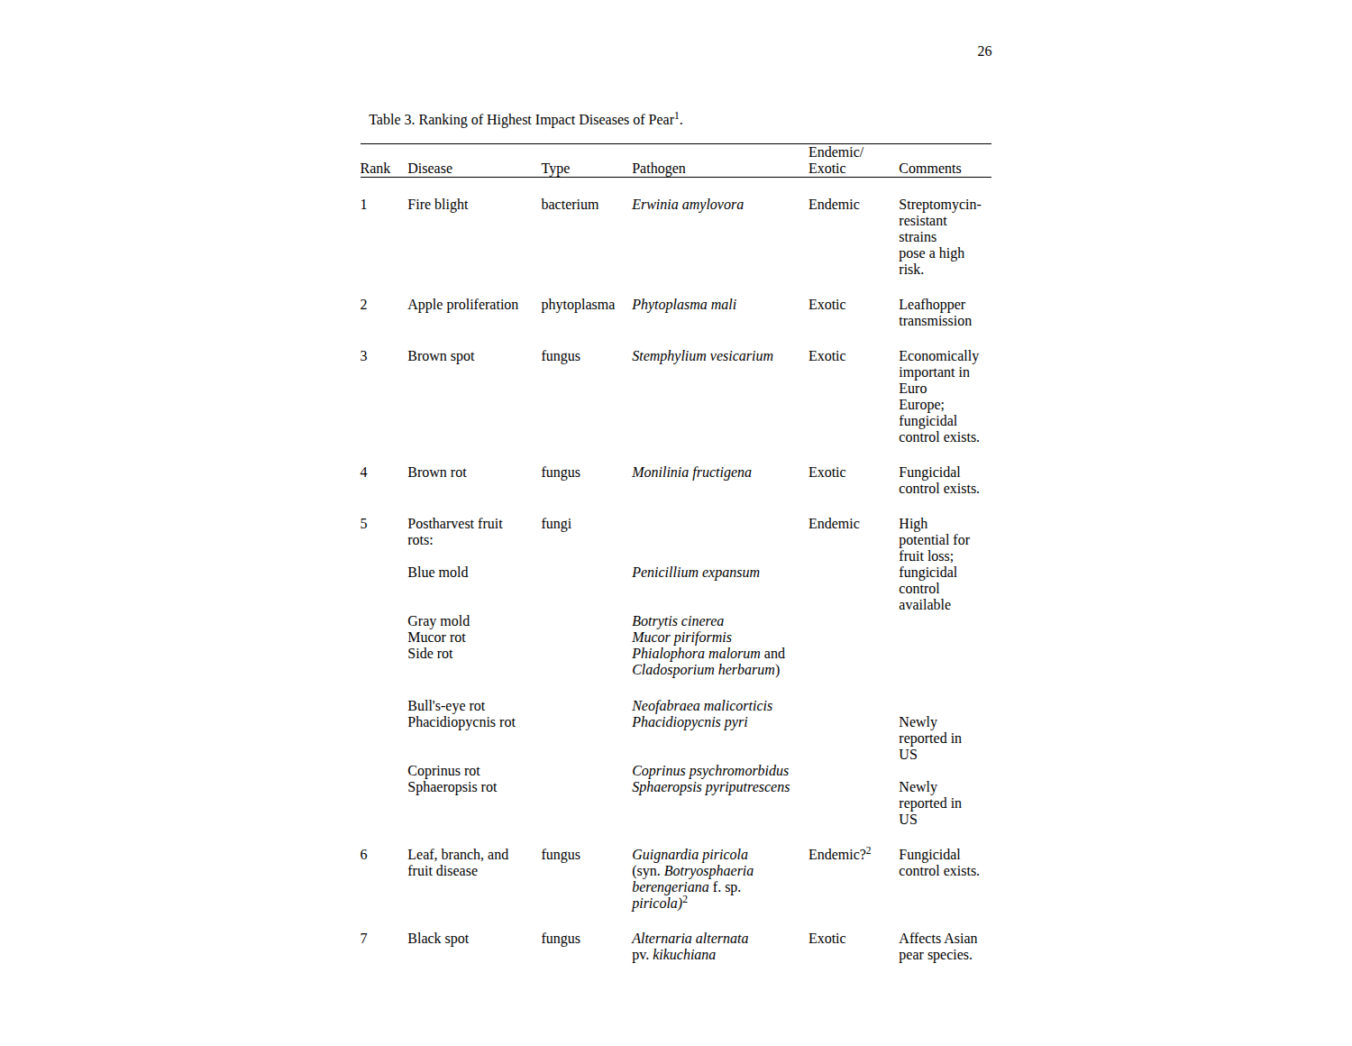26
Table 3. Ranking of Highest Impact Diseases of Pear1.
| | Endemic/ | |
| --- | --- | --- |
| Rank | Disease | Type | Pathogen | Exotic | Comments |
| 1 | Fire blight | bacterium | Erwinia amylovora | Endemic | Streptomycin-resistant strains pose a high risk. |
| 2 | Apple proliferation | phytoplasma | Phytoplasma mali | Exotic | Leafhopper transmission |
| 3 | Brown spot | fungus | Stemphylium vesicarium | Exotic | Economically important in Euro Europe; fungicidal control exists. |
| 4 | Brown rot | fungus | Monilinia fructigena | Exotic | Fungicidal control exists. |
| 5 | Postharvest fruit rots: | fungi | | Endemic | High potential for fruit loss; |
| | Blue mold | | Penicillium expansum | | fungicidal control available |
| | Gray mold | | Botrytis cinerea | | |
| | Mucor rot | | Mucor piriformis | | |
| | Side rot | | Phialophora malorum and | | |
| | | | Cladosporium herbarum ) | | |
| | Bull's-eye rot | | Neofabraea malicorticis | | |
| | Phacidiopycnis rot | | Phacidiopycnis pyri | | Newly reported in US |
| | Coprinus rot | | Coprinus psychromorbidus | | |
| | Sphaeropsis rot | | Sphaeropsis pyriputrescens | | Newly reported in US |
| 6 | Leaf, branch, and fruit disease | fungus | Guignardia piricola (syn. Botryosphaeria berengeriana f. sp. piricola) 2 | Endemic? 2 | Fungicidal control exists. |
| 7 | Black spot | fungus | Alternaria alternata pv. kikuchiana | Exotic | Affects Asian pear species. |